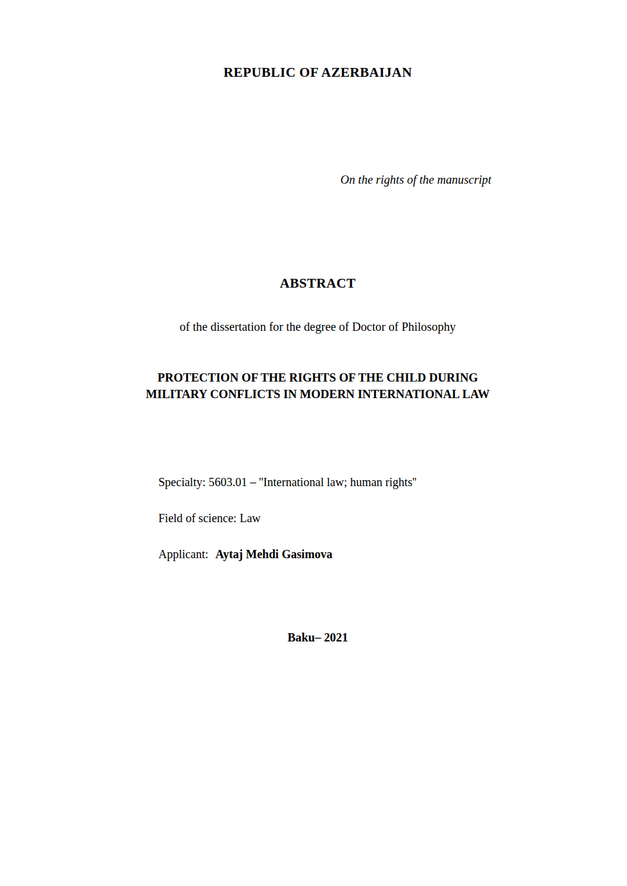REPUBLIC OF AZERBAIJAN
On the rights of the manuscript
ABSTRACT
of the dissertation for the degree of Doctor of Philosophy
PROTECTION OF THE RIGHTS OF THE CHILD DURING MILITARY CONFLICTS IN MODERN INTERNATIONAL LAW
Specialty: 5603.01 – ''International law; human rights''
Field of science: Law
Applicant: Aytaj Mehdi Gasimova
Baku– 2021